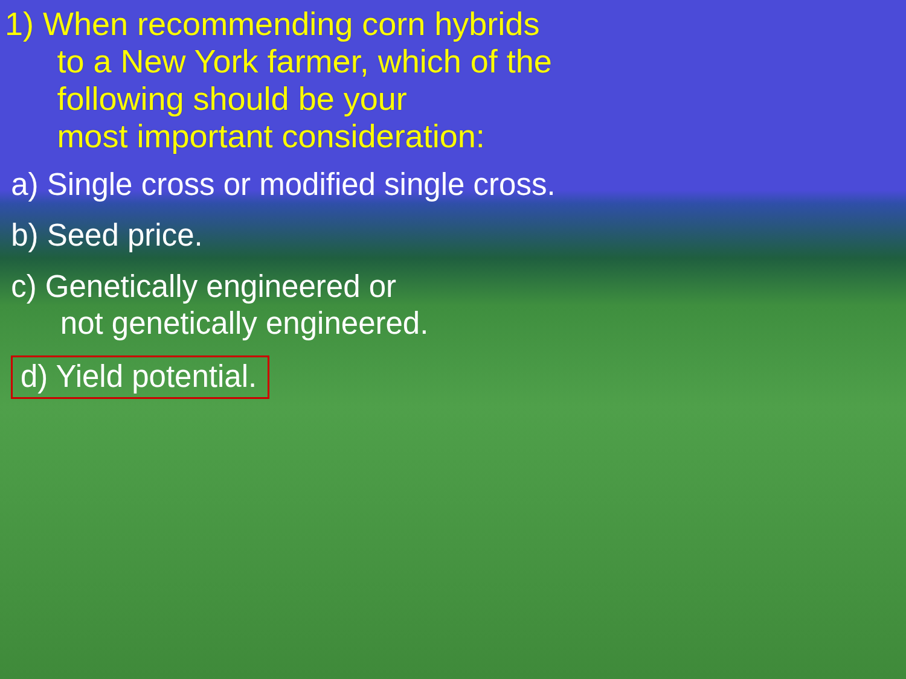1) When recommending corn hybrids to a New York farmer, which of the following should be your most important consideration:
a) Single cross or modified single cross.
b) Seed price.
c) Genetically engineered or not genetically engineered.
d) Yield potential.